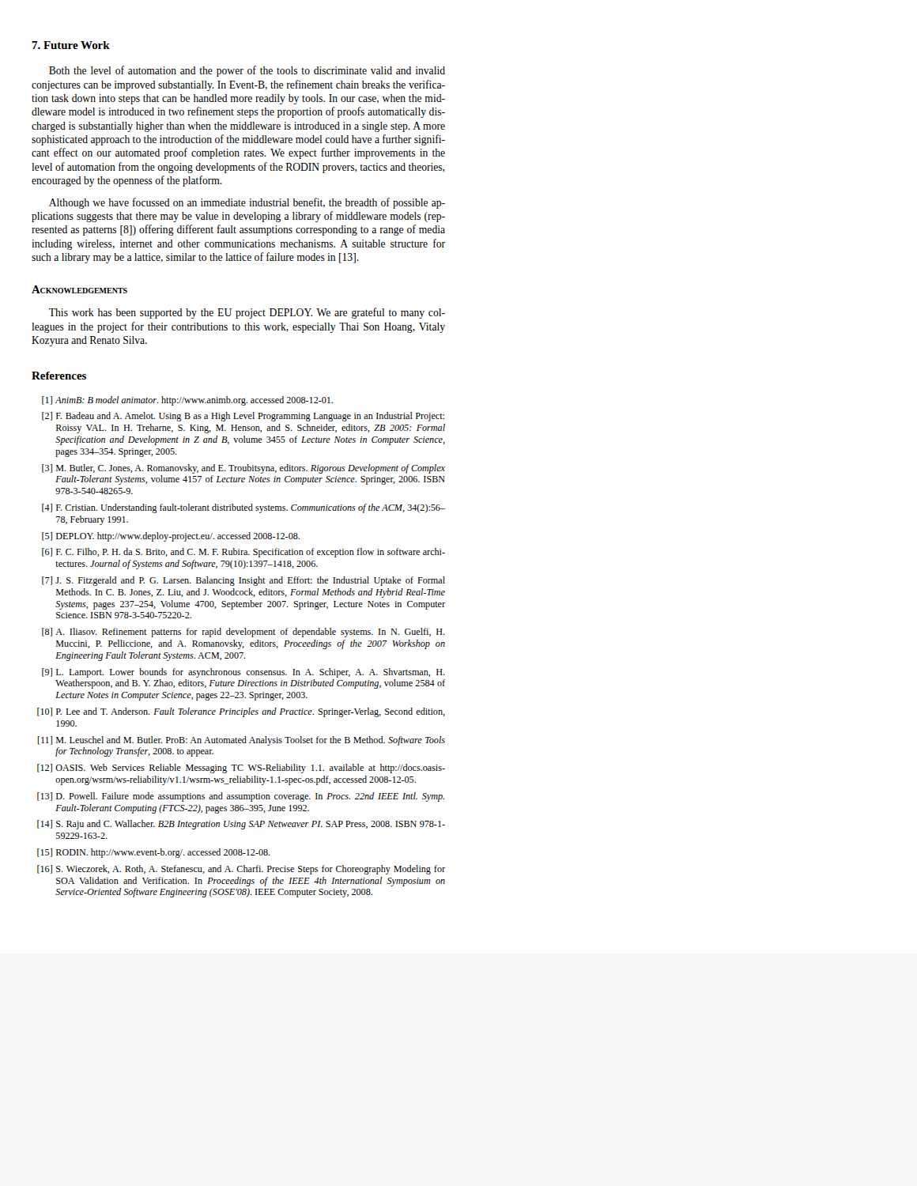7. Future Work
Both the level of automation and the power of the tools to discriminate valid and invalid conjectures can be improved substantially. In Event-B, the refinement chain breaks the verification task down into steps that can be handled more readily by tools. In our case, when the middleware model is introduced in two refinement steps the proportion of proofs automatically discharged is substantially higher than when the middleware is introduced in a single step. A more sophisticated approach to the introduction of the middleware model could have a further significant effect on our automated proof completion rates. We expect further improvements in the level of automation from the ongoing developments of the RODIN provers, tactics and theories, encouraged by the openness of the platform.
Although we have focussed on an immediate industrial benefit, the breadth of possible applications suggests that there may be value in developing a library of middleware models (represented as patterns [8]) offering different fault assumptions corresponding to a range of media including wireless, internet and other communications mechanisms. A suitable structure for such a library may be a lattice, similar to the lattice of failure modes in [13].
Acknowledgements
This work has been supported by the EU project DEPLOY. We are grateful to many colleagues in the project for their contributions to this work, especially Thai Son Hoang, Vitaly Kozyura and Renato Silva.
References
[1] AnimB: B model animator. http://www.animb.org. accessed 2008-12-01.
[2] F. Badeau and A. Amelot. Using B as a High Level Programming Language in an Industrial Project: Roissy VAL. In H. Treharne, S. King, M. Henson, and S. Schneider, editors, ZB 2005: Formal Specification and Development in Z and B, volume 3455 of Lecture Notes in Computer Science, pages 334–354. Springer, 2005.
[3] M. Butler, C. Jones, A. Romanovsky, and E. Troubitsyna, editors. Rigorous Development of Complex Fault-Tolerant Systems, volume 4157 of Lecture Notes in Computer Science. Springer, 2006. ISBN 978-3-540-48265-9.
[4] F. Cristian. Understanding fault-tolerant distributed systems. Communications of the ACM, 34(2):56–78, February 1991.
[5] DEPLOY. http://www.deploy-project.eu/. accessed 2008-12-08.
[6] F. C. Filho, P. H. da S. Brito, and C. M. F. Rubira. Specification of exception flow in software architectures. Journal of Systems and Software, 79(10):1397–1418, 2006.
[7] J. S. Fitzgerald and P. G. Larsen. Balancing Insight and Effort: the Industrial Uptake of Formal Methods. In C. B. Jones, Z. Liu, and J. Woodcock, editors, Formal Methods and Hybrid Real-Time Systems, pages 237–254, Volume 4700, September 2007. Springer, Lecture Notes in Computer Science. ISBN 978-3-540-75220-2.
[8] A. Iliasov. Refinement patterns for rapid development of dependable systems. In N. Guelfi, H. Muccini, P. Pelliccione, and A. Romanovsky, editors, Proceedings of the 2007 Workshop on Engineering Fault Tolerant Systems. ACM, 2007.
[9] L. Lamport. Lower bounds for asynchronous consensus. In A. Schiper, A. A. Shvartsman, H. Weatherspoon, and B. Y. Zhao, editors, Future Directions in Distributed Computing, volume 2584 of Lecture Notes in Computer Science, pages 22–23. Springer, 2003.
[10] P. Lee and T. Anderson. Fault Tolerance Principles and Practice. Springer-Verlag, Second edition, 1990.
[11] M. Leuschel and M. Butler. ProB: An Automated Analysis Toolset for the B Method. Software Tools for Technology Transfer, 2008. to appear.
[12] OASIS. Web Services Reliable Messaging TC WS-Reliability 1.1. available at http://docs.oasis-open.org/wsrm/ws-reliability/v1.1/wsrm-ws_reliability-1.1-spec-os.pdf, accessed 2008-12-05.
[13] D. Powell. Failure mode assumptions and assumption coverage. In Procs. 22nd IEEE Intl. Symp. Fault-Tolerant Computing (FTCS-22), pages 386–395, June 1992.
[14] S. Raju and C. Wallacher. B2B Integration Using SAP Netweaver PI. SAP Press, 2008. ISBN 978-1-59229-163-2.
[15] RODIN. http://www.event-b.org/. accessed 2008-12-08.
[16] S. Wieczorek, A. Roth, A. Stefanescu, and A. Charfi. Precise Steps for Choreography Modeling for SOA Validation and Verification. In Proceedings of the IEEE 4th International Symposium on Service-Oriented Software Engineering (SOSE'08). IEEE Computer Society, 2008.